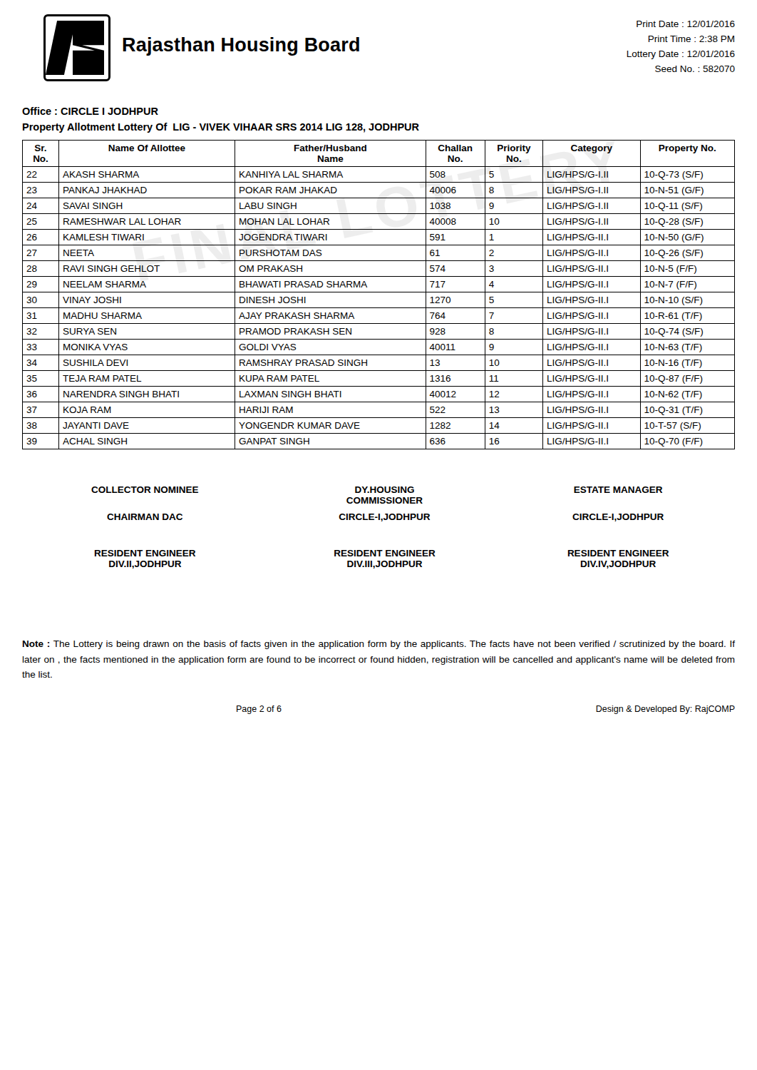Rajasthan Housing Board
Print Date : 12/01/2016
Print Time : 2:38 PM
Lottery Date : 12/01/2016
Seed No. : 582070
Office : CIRCLE I JODHPUR
Property Allotment Lottery Of LIG - VIVEK VIHAAR SRS 2014 LIG 128, JODHPUR
FINAL LOTTERY
| Sr. No. | Name Of Allottee | Father/Husband Name | Challan No. | Priority No. | Category | Property No. |
| --- | --- | --- | --- | --- | --- | --- |
| 22 | AKASH SHARMA | KANHIYA LAL SHARMA | 508 | 5 | LIG/HPS/G-I.II | 10-Q-73 (S/F) |
| 23 | PANKAJ JHAKHAD | POKAR RAM JHAKAD | 40006 | 8 | LIG/HPS/G-I.II | 10-N-51 (G/F) |
| 24 | SAVAI SINGH | LABU SINGH | 1038 | 9 | LIG/HPS/G-I.II | 10-Q-11 (S/F) |
| 25 | RAMESHWAR LAL LOHAR | MOHAN LAL LOHAR | 40008 | 10 | LIG/HPS/G-I.II | 10-Q-28 (S/F) |
| 26 | KAMLESH TIWARI | JOGENDRA TIWARI | 591 | 1 | LIG/HPS/G-II.I | 10-N-50 (G/F) |
| 27 | NEETA | PURSHOTAM DAS | 61 | 2 | LIG/HPS/G-II.I | 10-Q-26 (S/F) |
| 28 | RAVI SINGH GEHLOT | OM PRAKASH | 574 | 3 | LIG/HPS/G-II.I | 10-N-5 (F/F) |
| 29 | NEELAM SHARMA | BHAWATI PRASAD SHARMA | 717 | 4 | LIG/HPS/G-II.I | 10-N-7 (F/F) |
| 30 | VINAY JOSHI | DINESH JOSHI | 1270 | 5 | LIG/HPS/G-II.I | 10-N-10 (S/F) |
| 31 | MADHU SHARMA | AJAY PRAKASH SHARMA | 764 | 7 | LIG/HPS/G-II.I | 10-R-61 (T/F) |
| 32 | SURYA SEN | PRAMOD PRAKASH SEN | 928 | 8 | LIG/HPS/G-II.I | 10-Q-74 (S/F) |
| 33 | MONIKA VYAS | GOLDI VYAS | 40011 | 9 | LIG/HPS/G-II.I | 10-N-63 (T/F) |
| 34 | SUSHILA DEVI | RAMSHRAY PRASAD SINGH | 13 | 10 | LIG/HPS/G-II.I | 10-N-16 (T/F) |
| 35 | TEJA RAM PATEL | KUPA RAM PATEL | 1316 | 11 | LIG/HPS/G-II.I | 10-Q-87 (F/F) |
| 36 | NARENDRA SINGH BHATI | LAXMAN SINGH BHATI | 40012 | 12 | LIG/HPS/G-II.I | 10-N-62 (T/F) |
| 37 | KOJA RAM | HARIJI RAM | 522 | 13 | LIG/HPS/G-II.I | 10-Q-31 (T/F) |
| 38 | JAYANTI DAVE | YONGENDR KUMAR DAVE | 1282 | 14 | LIG/HPS/G-II.I | 10-T-57 (S/F) |
| 39 | ACHAL SINGH | GANPAT SINGH | 636 | 16 | LIG/HPS/G-II.I | 10-Q-70 (F/F) |
| COLLECTOR NOMINEE | DY.HOUSING COMMISSIONER | ESTATE MANAGER |
| CHAIRMAN DAC | CIRCLE-I,JODHPUR | CIRCLE-I,JODHPUR |
| RESIDENT ENGINEER DIV.II,JODHPUR | RESIDENT ENGINEER DIV.III,JODHPUR | RESIDENT ENGINEER DIV.IV,JODHPUR |
Note : The Lottery is being drawn on the basis of facts given in the application form by the applicants. The facts have not been verified / scrutinized by the board. If later on , the facts mentioned in the application form are found to be incorrect or found hidden, registration will be cancelled and applicant's name will be deleted from the list.
Page 2 of 6
Design & Developed By: RajCOMP